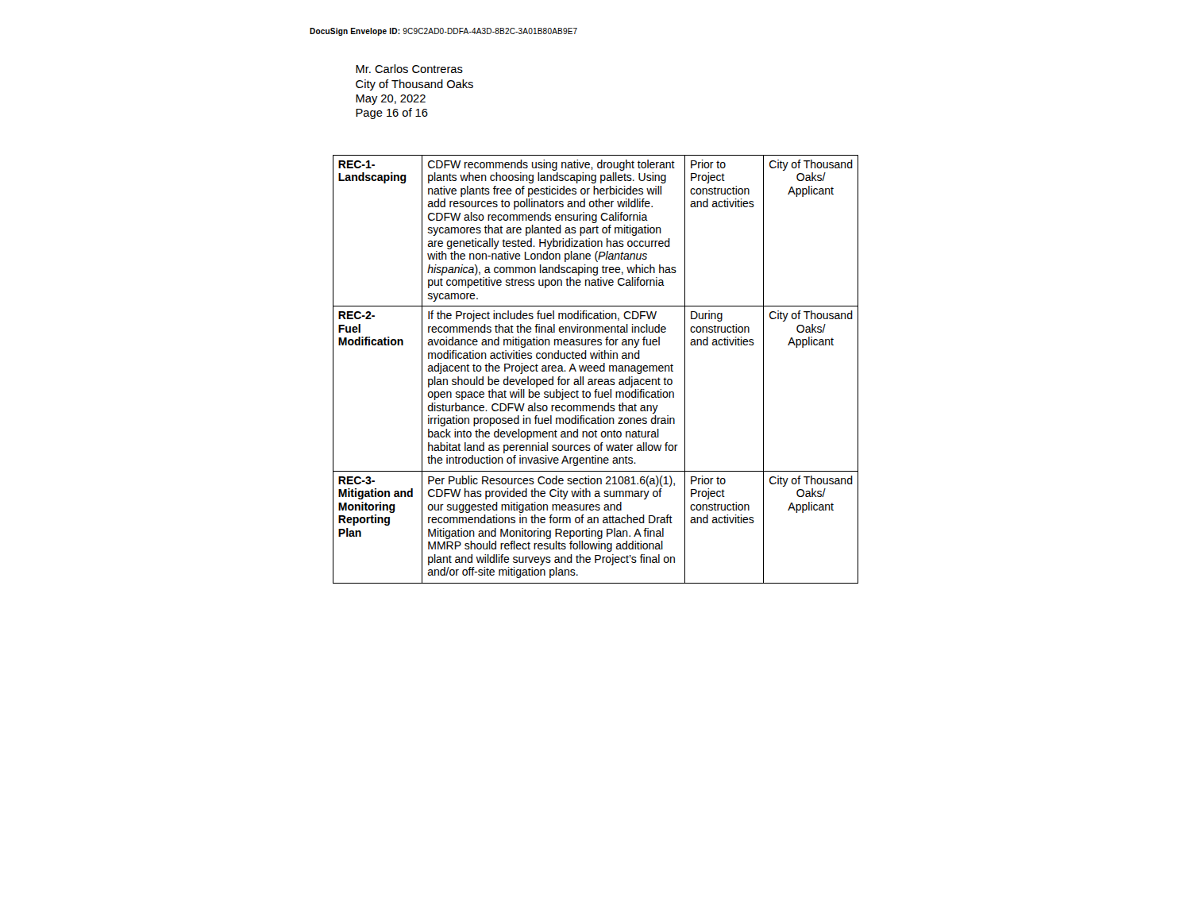DocuSign Envelope ID: 9C9C2AD0-DDFA-4A3D-8B2C-3A01B80AB9E7
Mr. Carlos Contreras
City of Thousand Oaks
May 20, 2022
Page 16 of 16
| REC-1- Landscaping | CDFW recommends using native, drought tolerant plants when choosing landscaping pallets. Using native plants free of pesticides or herbicides will add resources to pollinators and other wildlife. CDFW also recommends ensuring California sycamores that are planted as part of mitigation are genetically tested. Hybridization has occurred with the non-native London plane ( Plantanus hispanica ), a common landscaping tree, which has put competitive stress upon the native California sycamore. | Prior to Project construction and activities | City of Thousand Oaks/ Applicant |
| REC-2- Fuel Modification | If the Project includes fuel modification, CDFW recommends that the final environmental include avoidance and mitigation measures for any fuel modification activities conducted within and adjacent to the Project area. A weed management plan should be developed for all areas adjacent to open space that will be subject to fuel modification disturbance. CDFW also recommends that any irrigation proposed in fuel modification zones drain back into the development and not onto natural habitat land as perennial sources of water allow for the introduction of invasive Argentine ants. | During construction and activities | City of Thousand Oaks/ Applicant |
| REC-3- Mitigation and Monitoring Reporting Plan | Per Public Resources Code section 21081.6(a)(1), CDFW has provided the City with a summary of our suggested mitigation measures and recommendations in the form of an attached Draft Mitigation and Monitoring Reporting Plan. A final MMRP should reflect results following additional plant and wildlife surveys and the Project’s final on and/or off-site mitigation plans. | Prior to Project construction and activities | City of Thousand Oaks/ Applicant |